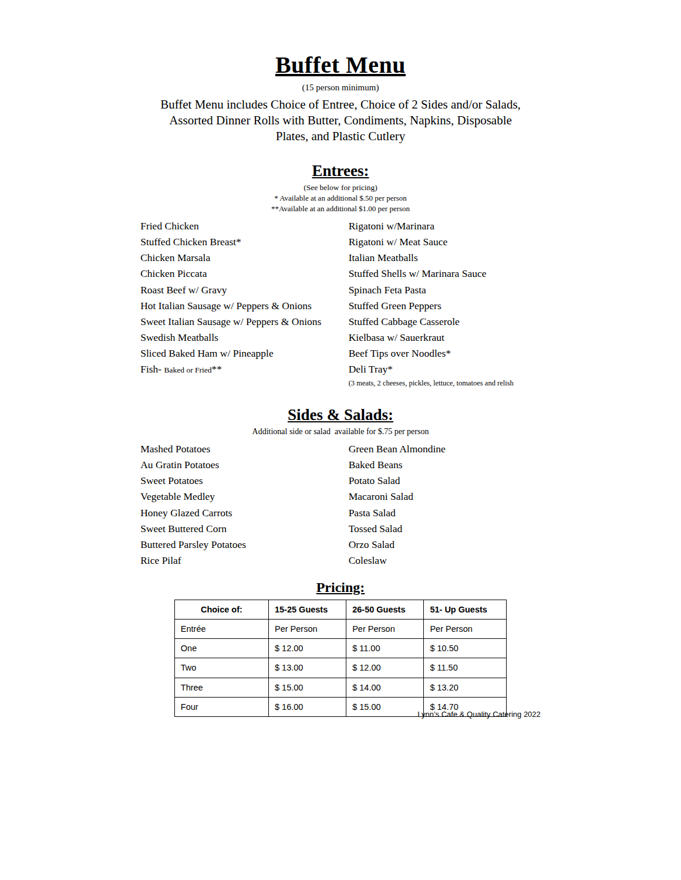Buffet Menu
(15 person minimum)
Buffet Menu includes Choice of Entree, Choice of 2 Sides and/or Salads, Assorted Dinner Rolls with Butter, Condiments, Napkins, Disposable Plates, and Plastic Cutlery
Entrees:
(See below for pricing)
* Available at an additional $.50 per person
**Available at an additional $1.00 per person
Fried Chicken
Stuffed Chicken Breast*
Chicken Marsala
Chicken Piccata
Roast Beef w/ Gravy
Hot Italian Sausage w/ Peppers & Onions
Sweet Italian Sausage w/ Peppers & Onions
Swedish Meatballs
Sliced Baked Ham w/ Pineapple
Fish- Baked or Fried**
Rigatoni w/Marinara
Rigatoni w/ Meat Sauce
Italian Meatballs
Stuffed Shells w/ Marinara Sauce
Spinach Feta Pasta
Stuffed Green Peppers
Stuffed Cabbage Casserole
Kielbasa w/ Sauerkraut
Beef Tips over Noodles*
Deli Tray*
(3 meats, 2 cheeses, pickles, lettuce, tomatoes and relish
Sides & Salads:
Additional side or salad available for $.75 per person
Mashed Potatoes
Au Gratin Potatoes
Sweet Potatoes
Vegetable Medley
Honey Glazed Carrots
Sweet Buttered Corn
Buttered Parsley Potatoes
Rice Pilaf
Green Bean Almondine
Baked Beans
Potato Salad
Macaroni Salad
Pasta Salad
Tossed Salad
Orzo Salad
Coleslaw
Pricing:
| Choice of: | 15-25 Guests | 26-50 Guests | 51- Up Guests |
| --- | --- | --- | --- |
| Entrée | Per Person | Per Person | Per Person |
| One | $ 12.00 | $ 11.00 | $ 10.50 |
| Two | $ 13.00 | $ 12.00 | $ 11.50 |
| Three | $ 15.00 | $ 14.00 | $ 13.20 |
| Four | $ 16.00 | $ 15.00 | $ 14.70 |
Lynn’s Cafe & Quality Catering 2022